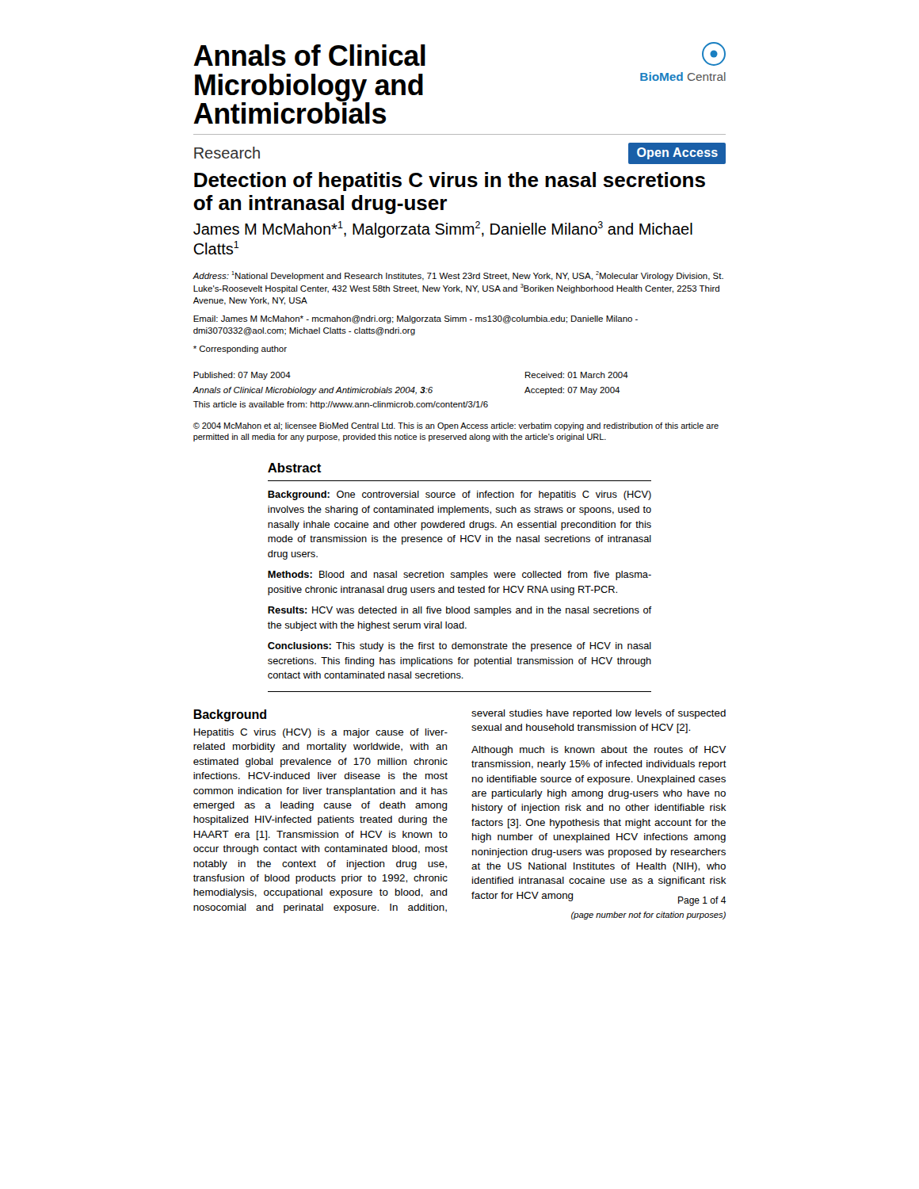Annals of Clinical Microbiology and Antimicrobials
BioMed Central
Research
Open Access
Detection of hepatitis C virus in the nasal secretions of an intranasal drug-user
James M McMahon*1, Malgorzata Simm2, Danielle Milano3 and Michael Clatts1
Address: 1National Development and Research Institutes, 71 West 23rd Street, New York, NY, USA, 2Molecular Virology Division, St. Luke's-Roosevelt Hospital Center, 432 West 58th Street, New York, NY, USA and 3Boriken Neighborhood Health Center, 2253 Third Avenue, New York, NY, USA
Email: James M McMahon* - mcmahon@ndri.org; Malgorzata Simm - ms130@columbia.edu; Danielle Milano - dmi3070332@aol.com; Michael Clatts - clatts@ndri.org
* Corresponding author
Published: 07 May 2004
Annals of Clinical Microbiology and Antimicrobials 2004, 3:6
This article is available from: http://www.ann-clinmicrob.com/content/3/1/6
Received: 01 March 2004
Accepted: 07 May 2004
© 2004 McMahon et al; licensee BioMed Central Ltd. This is an Open Access article: verbatim copying and redistribution of this article are permitted in all media for any purpose, provided this notice is preserved along with the article's original URL.
Abstract
Background: One controversial source of infection for hepatitis C virus (HCV) involves the sharing of contaminated implements, such as straws or spoons, used to nasally inhale cocaine and other powdered drugs. An essential precondition for this mode of transmission is the presence of HCV in the nasal secretions of intranasal drug users.
Methods: Blood and nasal secretion samples were collected from five plasma-positive chronic intranasal drug users and tested for HCV RNA using RT-PCR.
Results: HCV was detected in all five blood samples and in the nasal secretions of the subject with the highest serum viral load.
Conclusions: This study is the first to demonstrate the presence of HCV in nasal secretions. This finding has implications for potential transmission of HCV through contact with contaminated nasal secretions.
Background
Hepatitis C virus (HCV) is a major cause of liver-related morbidity and mortality worldwide, with an estimated global prevalence of 170 million chronic infections. HCV-induced liver disease is the most common indication for liver transplantation and it has emerged as a leading cause of death among hospitalized HIV-infected patients treated during the HAART era [1]. Transmission of HCV is known to occur through contact with contaminated blood, most notably in the context of injection drug use, transfusion of blood products prior to 1992, chronic hemodialysis, occupational exposure to blood, and nosocomial and perinatal exposure. In addition, several studies have reported low levels of suspected sexual and household transmission of HCV [2].
Although much is known about the routes of HCV transmission, nearly 15% of infected individuals report no identifiable source of exposure. Unexplained cases are particularly high among drug-users who have no history of injection risk and no other identifiable risk factors [3]. One hypothesis that might account for the high number of unexplained HCV infections among noninjection drug-users was proposed by researchers at the US National Institutes of Health (NIH), who identified intranasal cocaine use as a significant risk factor for HCV among
Page 1 of 4
(page number not for citation purposes)